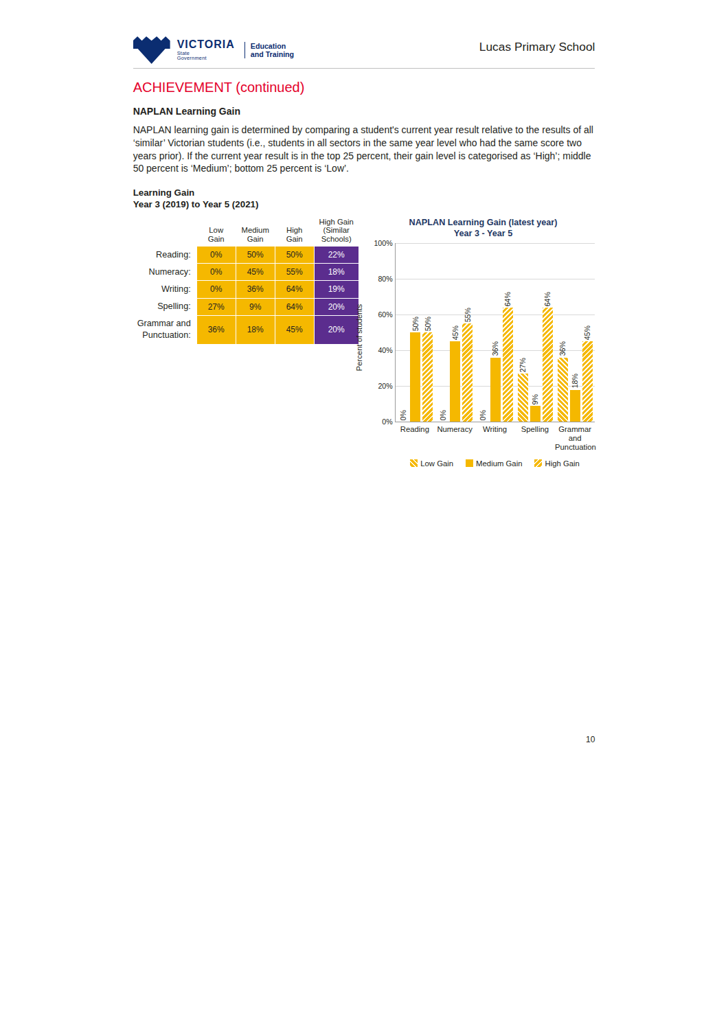VICTORIA State
Government
Education
and Training
Lucas Primary School
ACHIEVEMENT (continued)
NAPLAN Learning Gain
NAPLAN learning gain is determined by comparing a student's current year result relative to the results of all ‘similar’ Victorian students (i.e., students in all sectors in the same year level who had the same score two years prior). If the current year result is in the top 25 percent, their gain level is categorised as ‘High’; middle 50 percent is ‘Medium’; bottom 25 percent is ‘Low’.
Learning Gain
Year 3 (2019) to Year 5 (2021)
| | Low Gain | Medium Gain | High Gain | High Gain (Similar Schools) |
| --- | --- | --- | --- | --- |
| Reading: | 0% | 50% | 50% | 22% |
| Numeracy: | 0% | 45% | 55% | 18% |
| Writing: | 0% | 36% | 64% | 19% |
| Spelling: | 27% | 9% | 64% | 20% |
| Grammar and Punctuation: | 36% | 18% | 45% | 20% |
NAPLAN Learning Gain (latest year)
Year 3 - Year 5
Percent of students
100%
80%
60%
40%
20%
0%
0%
50%
50%
0%
45%
55%
0%
36%
64%
27%
9%
64%
36%
18%
45%
Reading
Numeracy
Writing
Spelling
Grammar and
Punctuation
Low Gain
Medium Gain
High Gain
10